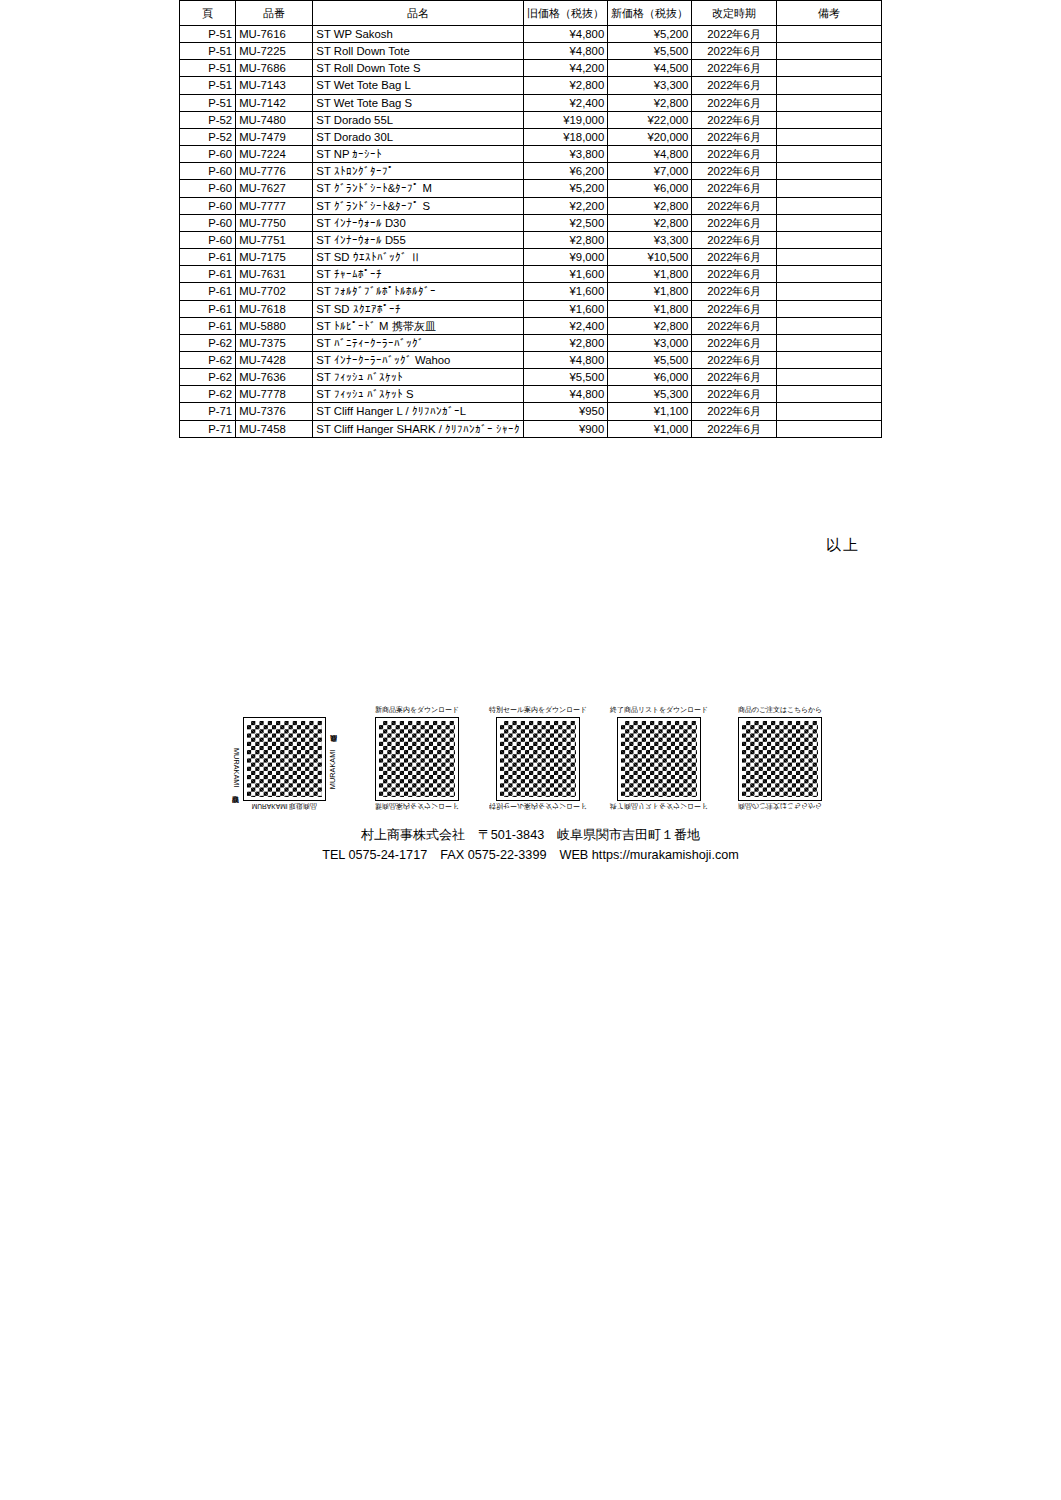| 頁 | 品番 | 品名 | 旧価格（税抜） | 新価格（税抜） | 改定時期 | 備考 |
| --- | --- | --- | --- | --- | --- | --- |
| P-51 | MU-7616 | ST WP Sakosh | ¥4,800 | ¥5,200 | 2022年6月 | |
| P-51 | MU-7225 | ST Roll Down Tote | ¥4,800 | ¥5,500 | 2022年6月 | |
| P-51 | MU-7686 | ST Roll Down Tote S | ¥4,200 | ¥4,500 | 2022年6月 | |
| P-51 | MU-7143 | ST Wet Tote Bag L | ¥2,800 | ¥3,300 | 2022年6月 | |
| P-51 | MU-7142 | ST Wet Tote Bag S | ¥2,400 | ¥2,800 | 2022年6月 | |
| P-52 | MU-7480 | ST Dorado 55L | ¥19,000 | ¥22,000 | 2022年6月 | |
| P-52 | MU-7479 | ST Dorado 30L | ¥18,000 | ¥20,000 | 2022年6月 | |
| P-60 | MU-7224 | ST NP ｶｰｼｰﾄ | ¥3,800 | ¥4,800 | 2022年6月 | |
| P-60 | MU-7776 | ST ｽﾄﾛﾝｸﾞﾀｰﾌﾟ | ¥6,200 | ¥7,000 | 2022年6月 | |
| P-60 | MU-7627 | ST ｸﾞﾗﾝﾄﾞｼｰﾄ&ﾀｰﾌﾟ M | ¥5,200 | ¥6,000 | 2022年6月 | |
| P-60 | MU-7777 | ST ｸﾞﾗﾝﾄﾞｼｰﾄ&ﾀｰﾌﾟ S | ¥2,200 | ¥2,800 | 2022年6月 | |
| P-60 | MU-7750 | ST ｲﾝﾅｰｳｫｰﾙ D30 | ¥2,500 | ¥2,800 | 2022年6月 | |
| P-60 | MU-7751 | ST ｲﾝﾅｰｳｫｰﾙ D55 | ¥2,800 | ¥3,300 | 2022年6月 | |
| P-61 | MU-7175 | ST SD ｳｴｽﾄﾊﾞｯｸﾞ Ⅱ | ¥9,000 | ¥10,500 | 2022年6月 | |
| P-61 | MU-7631 | ST ﾁｬｰﾑﾎﾟｰﾁ | ¥1,600 | ¥1,800 | 2022年6月 | |
| P-61 | MU-7702 | ST ﾌｫﾙﾀﾞﾌﾞﾙﾎﾟﾄﾙﾎﾙﾀﾞｰ | ¥1,600 | ¥1,800 | 2022年6月 | |
| P-61 | MU-7618 | ST SD ｽｸｴｱﾎﾟｰﾁ | ¥1,600 | ¥1,800 | 2022年6月 | |
| P-61 | MU-5880 | ST ﾄﾙﾋﾟｰﾄﾞ M 携帯灰皿 | ¥2,400 | ¥2,800 | 2022年6月 | |
| P-62 | MU-7375 | ST ﾊﾞﾆﾃｨｰｸｰﾗｰﾊﾞｯｸﾞ | ¥2,800 | ¥3,000 | 2022年6月 | |
| P-62 | MU-7428 | ST ｲﾝﾅｰｸｰﾗｰﾊﾞｯｸﾞ Wahoo | ¥4,800 | ¥5,500 | 2022年6月 | |
| P-62 | MU-7636 | ST ﾌｨｯｼｭ ﾊﾞｽｹｯﾄ | ¥5,500 | ¥6,000 | 2022年6月 | |
| P-62 | MU-7778 | ST ﾌｨｯｼｭ ﾊﾞｽｹｯﾄ S | ¥4,800 | ¥5,300 | 2022年6月 | |
| P-71 | MU-7376 | ST Cliff Hanger L / ｸﾘﾌﾊﾝｶﾞｰL | ¥950 | ¥1,100 | 2022年6月 | |
| P-71 | MU-7458 | ST Cliff Hanger SHARK / ｸﾘﾌﾊﾝｶﾞｰ ｼｬｰｸ | ¥900 | ¥1,000 | 2022年6月 | |
以上
MURAKAMI 取扱商品
MURAKAMI 取扱商品
MURAKAMI 取扱商品
新商品案内をダウンロード
新商品案内をダウンロード
特別セール案内をダウンロード
特別セール案内をダウンロード
終了商品リストをダウンロード
終了商品リストをダウンロード
商品のご注文はこちらから
商品のご注文はこちらから
村上商事株式会社　〒501-3843　岐阜県関市吉田町１番地
TEL 0575-24-1717　FAX 0575-22-3399　WEB https://murakamishoji.com